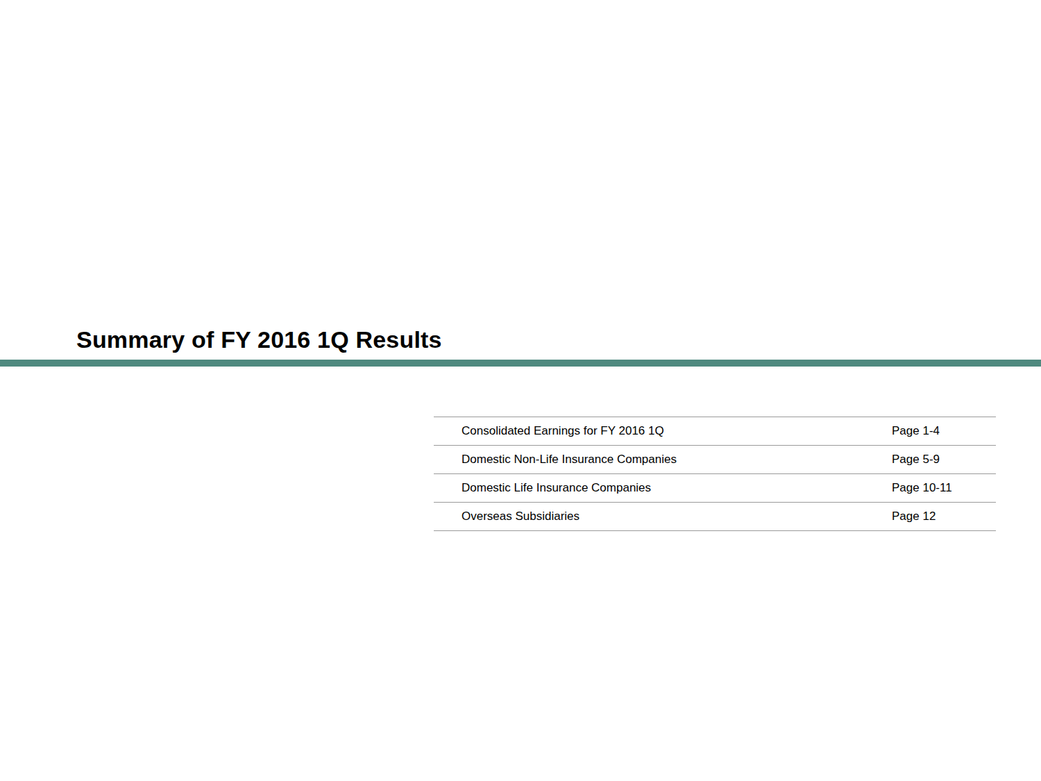Summary of FY 2016 1Q Results
| Consolidated Earnings for FY 2016 1Q | Page 1-4 |
| Domestic Non-Life Insurance Companies | Page 5-9 |
| Domestic Life Insurance Companies | Page 10-11 |
| Overseas Subsidiaries | Page 12 |